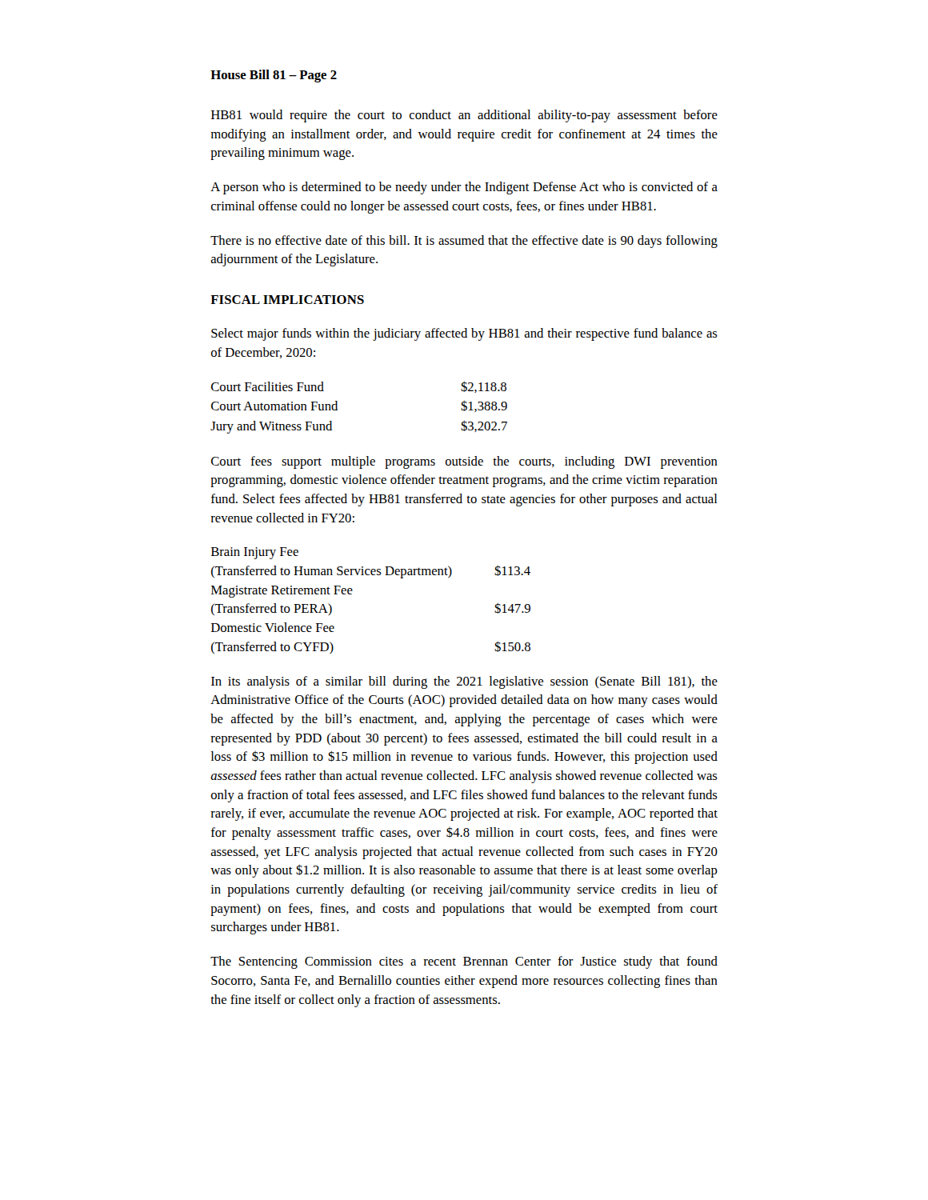House Bill 81 – Page 2
HB81 would require the court to conduct an additional ability-to-pay assessment before modifying an installment order, and would require credit for confinement at 24 times the prevailing minimum wage.
A person who is determined to be needy under the Indigent Defense Act who is convicted of a criminal offense could no longer be assessed court costs, fees, or fines under HB81.
There is no effective date of this bill. It is assumed that the effective date is 90 days following adjournment of the Legislature.
Fiscal Implications
Select major funds within the judiciary affected by HB81 and their respective fund balance as of December, 2020:
| Court Facilities Fund | $2,118.8 |
| Court Automation Fund | $1,388.9 |
| Jury and Witness Fund | $3,202.7 |
Court fees support multiple programs outside the courts, including DWI prevention programming, domestic violence offender treatment programs, and the crime victim reparation fund. Select fees affected by HB81 transferred to state agencies for other purposes and actual revenue collected in FY20:
| Brain Injury Fee (Transferred to Human Services Department) | $113.4 |
| Magistrate Retirement Fee (Transferred to PERA) | $147.9 |
| Domestic Violence Fee (Transferred to CYFD) | $150.8 |
In its analysis of a similar bill during the 2021 legislative session (Senate Bill 181), the Administrative Office of the Courts (AOC) provided detailed data on how many cases would be affected by the bill’s enactment, and, applying the percentage of cases which were represented by PDD (about 30 percent) to fees assessed, estimated the bill could result in a loss of $3 million to $15 million in revenue to various funds. However, this projection used assessed fees rather than actual revenue collected. LFC analysis showed revenue collected was only a fraction of total fees assessed, and LFC files showed fund balances to the relevant funds rarely, if ever, accumulate the revenue AOC projected at risk. For example, AOC reported that for penalty assessment traffic cases, over $4.8 million in court costs, fees, and fines were assessed, yet LFC analysis projected that actual revenue collected from such cases in FY20 was only about $1.2 million. It is also reasonable to assume that there is at least some overlap in populations currently defaulting (or receiving jail/community service credits in lieu of payment) on fees, fines, and costs and populations that would be exempted from court surcharges under HB81.
The Sentencing Commission cites a recent Brennan Center for Justice study that found Socorro, Santa Fe, and Bernalillo counties either expend more resources collecting fines than the fine itself or collect only a fraction of assessments.